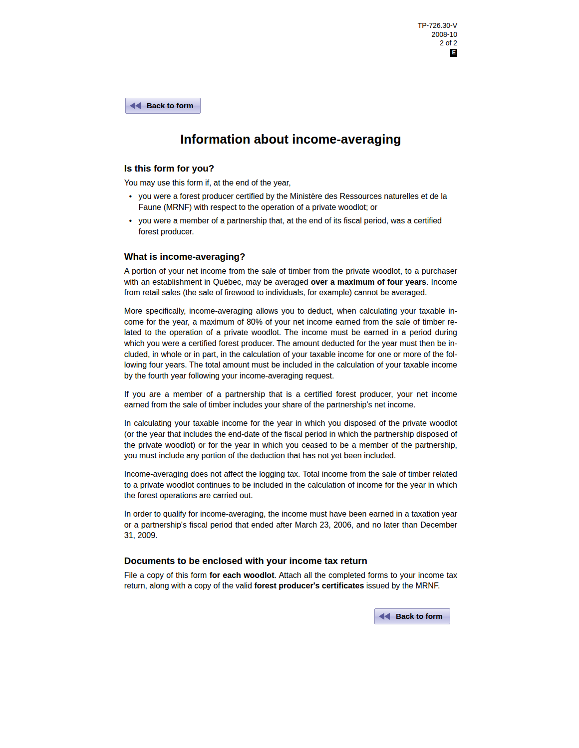TP-726.30-V 2008-10 2 of 2 E
Back to form
Information about income-averaging
Is this form for you?
You may use this form if, at the end of the year,
you were a forest producer certified by the Ministère des Ressources naturelles et de la Faune (MRNF) with respect to the operation of a private woodlot; or
you were a member of a partnership that, at the end of its fiscal period, was a certified forest producer.
What is income-averaging?
A portion of your net income from the sale of timber from the private woodlot, to a purchaser with an establishment in Québec, may be averaged over a maximum of four years. Income from retail sales (the sale of firewood to individuals, for example) cannot be averaged.
More specifically, income-averaging allows you to deduct, when calculating your taxable income for the year, a maximum of 80% of your net income earned from the sale of timber related to the operation of a private woodlot. The income must be earned in a period during which you were a certified forest producer. The amount deducted for the year must then be included, in whole or in part, in the calculation of your taxable income for one or more of the following four years. The total amount must be included in the calculation of your taxable income by the fourth year following your income-averaging request.
If you are a member of a partnership that is a certified forest producer, your net income earned from the sale of timber includes your share of the partnership's net income.
In calculating your taxable income for the year in which you disposed of the private woodlot (or the year that includes the end-date of the fiscal period in which the partnership disposed of the private woodlot) or for the year in which you ceased to be a member of the partnership, you must include any portion of the deduction that has not yet been included.
Income-averaging does not affect the logging tax. Total income from the sale of timber related to a private woodlot continues to be included in the calculation of income for the year in which the forest operations are carried out.
In order to qualify for income-averaging, the income must have been earned in a taxation year or a partnership's fiscal period that ended after March 23, 2006, and no later than December 31, 2009.
Documents to be enclosed with your income tax return
File a copy of this form for each woodlot. Attach all the completed forms to your income tax return, along with a copy of the valid forest producer's certificates issued by the MRNF.
Back to form